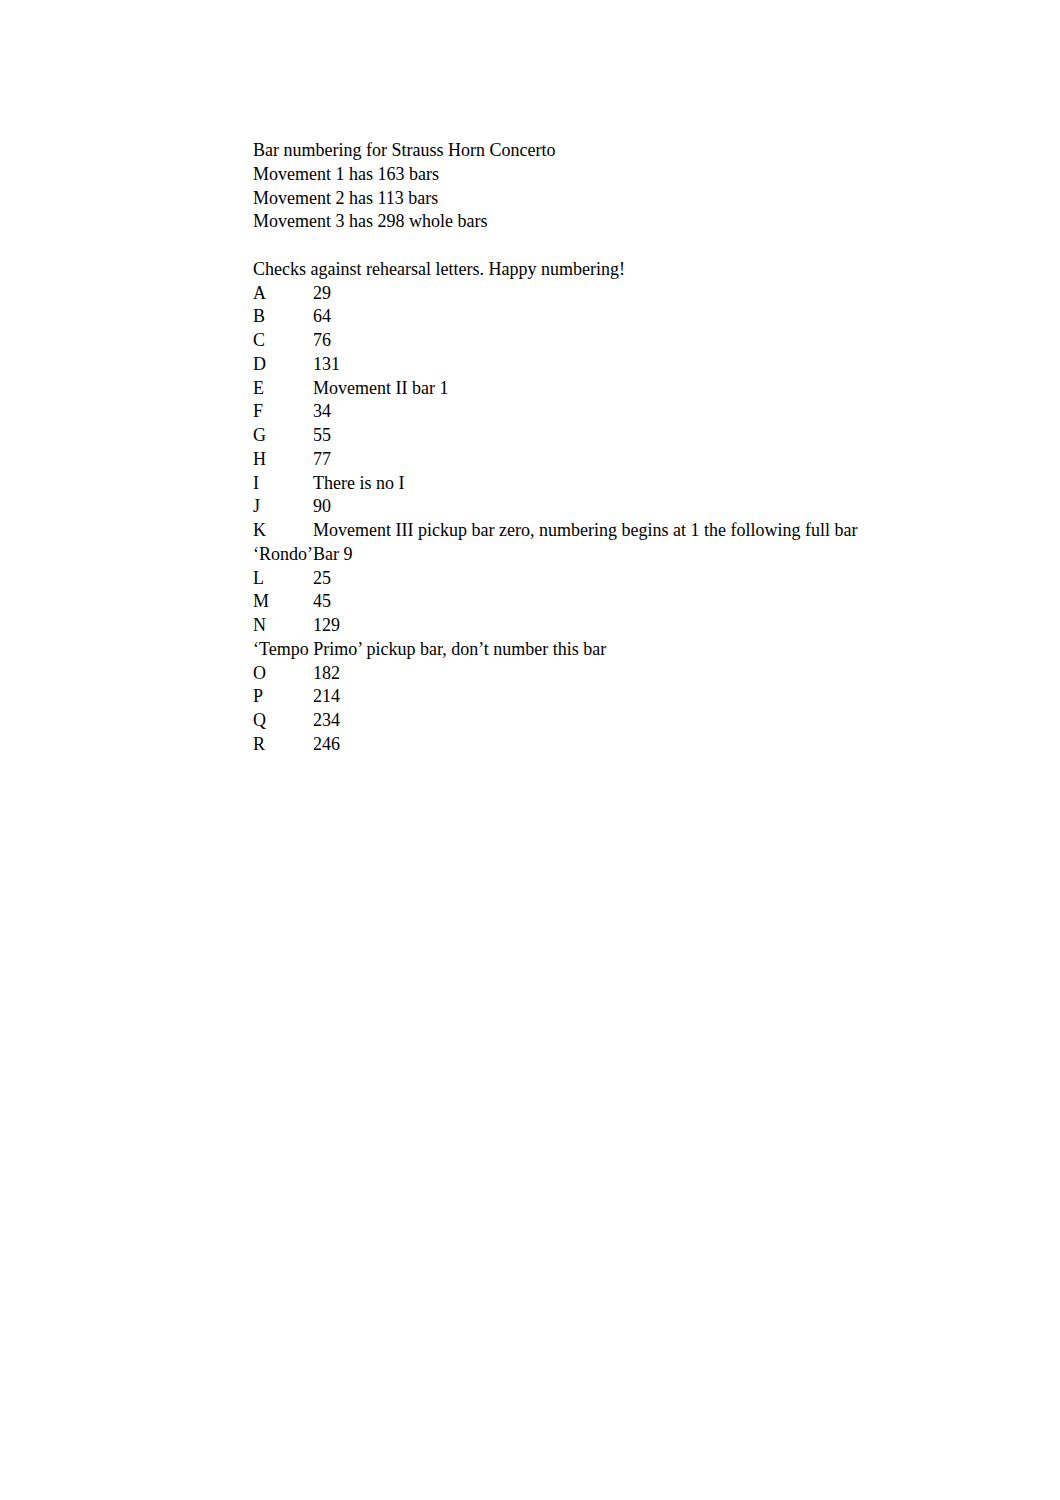Bar numbering for Strauss Horn Concerto
Movement 1 has 163 bars
Movement 2 has 113 bars
Movement 3 has 298 whole bars
Checks against rehearsal letters. Happy numbering!
| A | 29 |
| B | 64 |
| C | 76 |
| D | 131 |
| E | Movement II bar 1 |
| F | 34 |
| G | 55 |
| H | 77 |
| I | There is no I |
| J | 90 |
| K | Movement III pickup bar zero, numbering begins at 1 the following full bar |
| ‘Rondo’ | Bar 9 |
| L | 25 |
| M | 45 |
| N | 129 |
| ‘Tempo Primo’ pickup bar, don’t number this bar |
| O | 182 |
| P | 214 |
| Q | 234 |
| R | 246 |